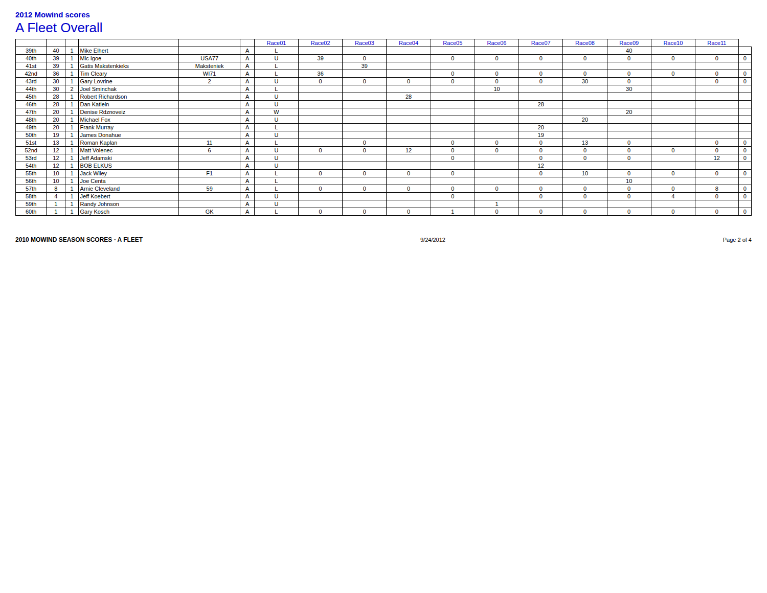2012 Mowind scores
A Fleet Overall
| | | | | | | Race01 | Race02 | Race03 | Race04 | Race05 | Race06 | Race07 | Race08 | Race09 | Race10 | Race11 |
| --- | --- | --- | --- | --- | --- | --- | --- | --- | --- | --- | --- | --- | --- | --- | --- | --- |
| 39th | 40 | 1 | Mike Elhert | | A | L | | | | | | | | 40 | | | |
| 40th | 39 | 1 | Mic Igoe | USA77 | A | U | 39 | 0 | | 0 | 0 | 0 | 0 | 0 | 0 | 0 | 0 |
| 41st | 39 | 1 | Gatis Makstenkieks | Maksteniek | A | L | | 39 | | | | | | | | | |
| 42nd | 36 | 1 | Tim Cleary | WI71 | A | L | 36 | | | 0 | 0 | 0 | 0 | 0 | 0 | 0 | 0 |
| 43rd | 30 | 1 | Gary Lovrine | 2 | A | U | 0 | 0 | 0 | 0 | 0 | 0 | 30 | 0 | | 0 | 0 |
| 44th | 30 | 2 | Joel Sminchak | | A | L | | | | | 10 | | | 30 | | | |
| 45th | 28 | 1 | Robert Richardson | | A | U | | | 28 | | | | | | | | |
| 46th | 28 | 1 | Dan Katlein | | A | U | | | | | | 28 | | | | | |
| 47th | 20 | 1 | Denise Rdznoveiz | | A | W | | | | | | | | 20 | | | |
| 48th | 20 | 1 | Michael Fox | | A | U | | | | | | | 20 | | | | |
| 49th | 20 | 1 | Frank Murray | | A | L | | | | | | 20 | | | | | |
| 50th | 19 | 1 | James Donahue | | A | U | | | | | | 19 | | | | | |
| 51st | 13 | 1 | Roman Kaplan | 11 | A | L | | 0 | | 0 | 0 | 0 | 13 | 0 | | 0 | 0 |
| 52nd | 12 | 1 | Matt Volenec | 6 | A | U | 0 | 0 | 12 | 0 | 0 | 0 | 0 | 0 | 0 | 0 | 0 |
| 53rd | 12 | 1 | Jeff Adamski | | A | U | | | | 0 | | 0 | 0 | 0 | | 12 | 0 |
| 54th | 12 | 1 | BOB ELKUS | | A | U | | | | | | 12 | | | | | |
| 55th | 10 | 1 | Jack Wiley | F1 | A | L | 0 | 0 | 0 | 0 | | 0 | 10 | 0 | 0 | 0 | 0 |
| 56th | 10 | 1 | Joe Centa | | A | L | | | | | | | | 10 | | | |
| 57th | 8 | 1 | Arnie Cleveland | 59 | A | L | 0 | 0 | 0 | 0 | 0 | 0 | 0 | 0 | 0 | 8 | 0 |
| 58th | 4 | 1 | Jeff Koebert | | A | U | | | | 0 | | 0 | 0 | 0 | 4 | 0 | 0 |
| 59th | 1 | 1 | Randy Johnson | | A | U | | | | | 1 | | | | | | |
| 60th | 1 | 1 | Gary Kosch | GK | A | L | 0 | 0 | 0 | 1 | 0 | 0 | 0 | 0 | 0 | 0 | 0 |
2010 MOWIND SEASON SCORES - A FLEET 9/24/2012 Page 2 of 4